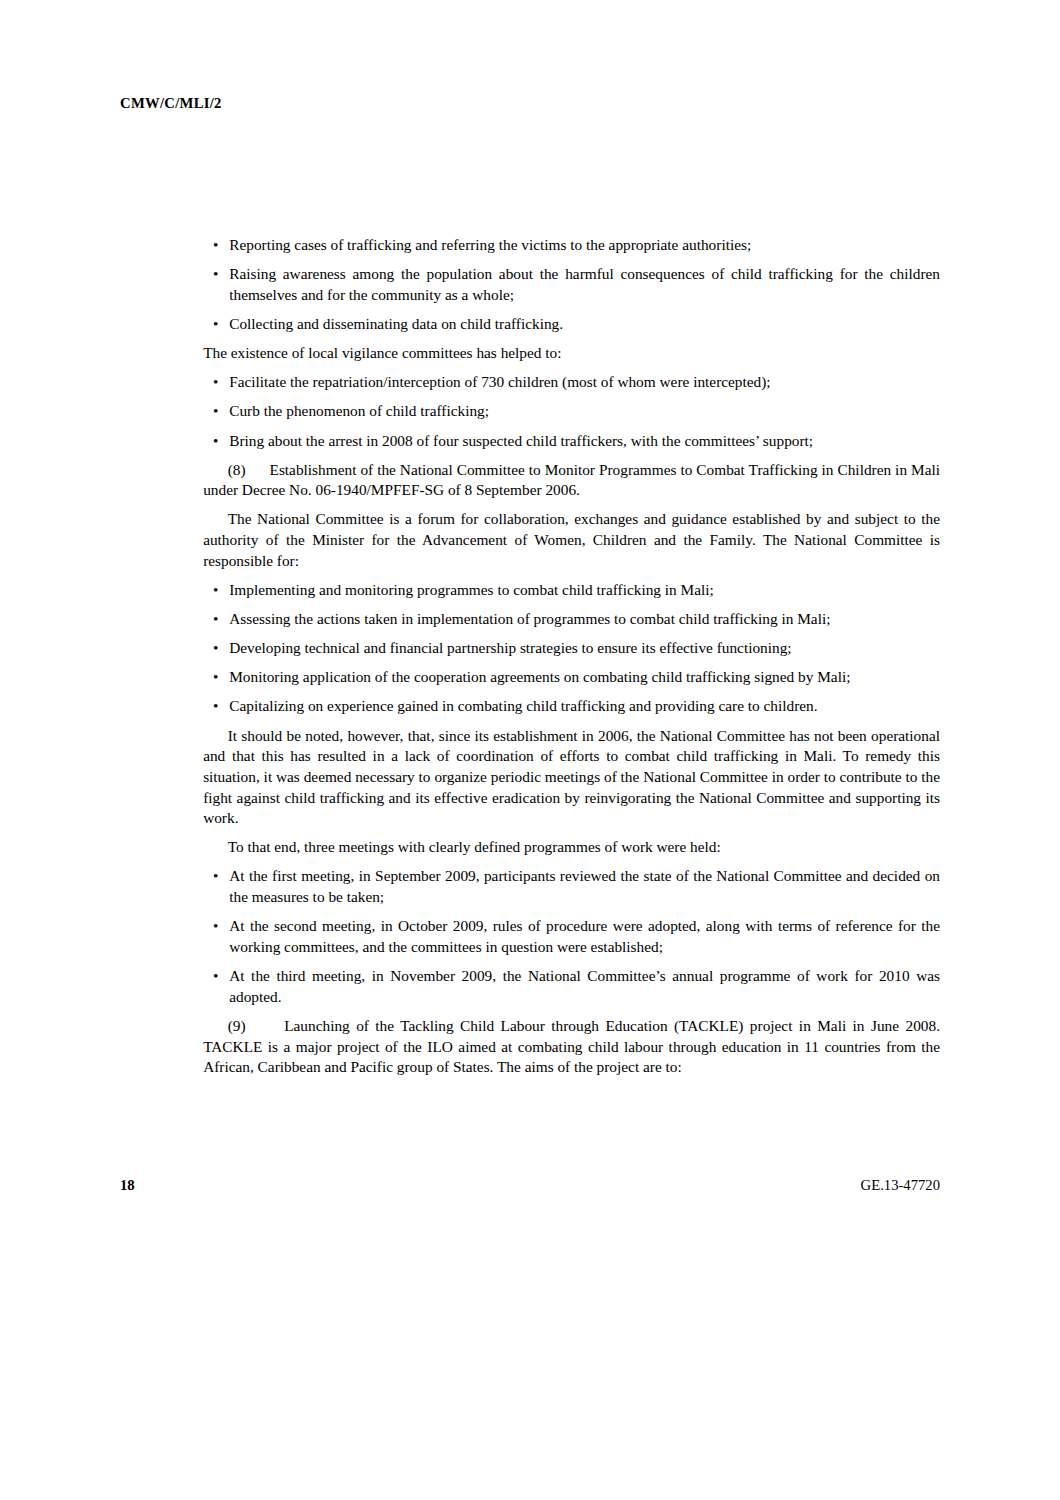CMW/C/MLI/2
Reporting cases of trafficking and referring the victims to the appropriate authorities;
Raising awareness among the population about the harmful consequences of child trafficking for the children themselves and for the community as a whole;
Collecting and disseminating data on child trafficking.
The existence of local vigilance committees has helped to:
Facilitate the repatriation/interception of 730 children (most of whom were intercepted);
Curb the phenomenon of child trafficking;
Bring about the arrest in 2008 of four suspected child traffickers, with the committees’ support;
(8) Establishment of the National Committee to Monitor Programmes to Combat Trafficking in Children in Mali under Decree No. 06-1940/MPFEF-SG of 8 September 2006.
The National Committee is a forum for collaboration, exchanges and guidance established by and subject to the authority of the Minister for the Advancement of Women, Children and the Family. The National Committee is responsible for:
Implementing and monitoring programmes to combat child trafficking in Mali;
Assessing the actions taken in implementation of programmes to combat child trafficking in Mali;
Developing technical and financial partnership strategies to ensure its effective functioning;
Monitoring application of the cooperation agreements on combating child trafficking signed by Mali;
Capitalizing on experience gained in combating child trafficking and providing care to children.
It should be noted, however, that, since its establishment in 2006, the National Committee has not been operational and that this has resulted in a lack of coordination of efforts to combat child trafficking in Mali. To remedy this situation, it was deemed necessary to organize periodic meetings of the National Committee in order to contribute to the fight against child trafficking and its effective eradication by reinvigorating the National Committee and supporting its work.
To that end, three meetings with clearly defined programmes of work were held:
At the first meeting, in September 2009, participants reviewed the state of the National Committee and decided on the measures to be taken;
At the second meeting, in October 2009, rules of procedure were adopted, along with terms of reference for the working committees, and the committees in question were established;
At the third meeting, in November 2009, the National Committee’s annual programme of work for 2010 was adopted.
(9) Launching of the Tackling Child Labour through Education (TACKLE) project in Mali in June 2008. TACKLE is a major project of the ILO aimed at combating child labour through education in 11 countries from the African, Caribbean and Pacific group of States. The aims of the project are to:
18 GE.13-47720